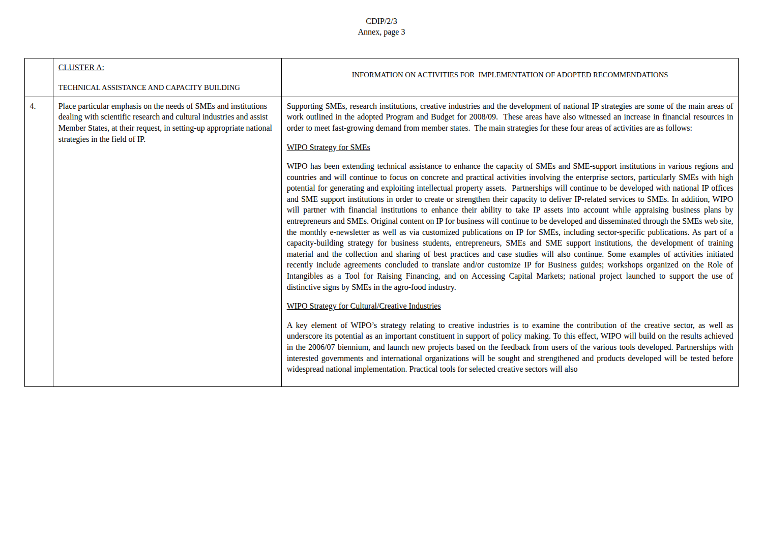CDIP/2/3
Annex, page 3
| | CLUSTER A: Technical Assistance and Capacity Building | Information on activities for implementation of adopted recommendations |
| --- | --- | --- |
| 4. | Place particular emphasis on the needs of SMEs and institutions dealing with scientific research and cultural industries and assist Member States, at their request, in setting-up appropriate national strategies in the field of IP. | Supporting SMEs, research institutions, creative industries and the development of national IP strategies are some of the main areas of work outlined in the adopted Program and Budget for 2008/09. These areas have also witnessed an increase in financial resources in order to meet fast-growing demand from member states. The main strategies for these four areas of activities are as follows: WIPO Strategy for SMEs WIPO has been extending technical assistance to enhance the capacity of SMEs and SME-support institutions in various regions and countries and will continue to focus on concrete and practical activities involving the enterprise sectors, particularly SMEs with high potential for generating and exploiting intellectual property assets. Partnerships will continue to be developed with national IP offices and SME support institutions in order to create or strengthen their capacity to deliver IP-related services to SMEs. In addition, WIPO will partner with financial institutions to enhance their ability to take IP assets into account while appraising business plans by entrepreneurs and SMEs. Original content on IP for business will continue to be developed and disseminated through the SMEs web site, the monthly e-newsletter as well as via customized publications on IP for SMEs, including sector-specific publications. As part of a capacity-building strategy for business students, entrepreneurs, SMEs and SME support institutions, the development of training material and the collection and sharing of best practices and case studies will also continue. Some examples of activities initiated recently include agreements concluded to translate and/or customize IP for Business guides; workshops organized on the Role of Intangibles as a Tool for Raising Financing, and on Accessing Capital Markets; national project launched to support the use of distinctive signs by SMEs in the agro-food industry. WIPO Strategy for Cultural/Creative Industries A key element of WIPO’s strategy relating to creative industries is to examine the contribution of the creative sector, as well as underscore its potential as an important constituent in support of policy making. To this effect, WIPO will build on the results achieved in the 2006/07 biennium, and launch new projects based on the feedback from users of the various tools developed. Partnerships with interested governments and international organizations will be sought and strengthened and products developed will be tested before widespread national implementation. Practical tools for selected creative sectors will also |